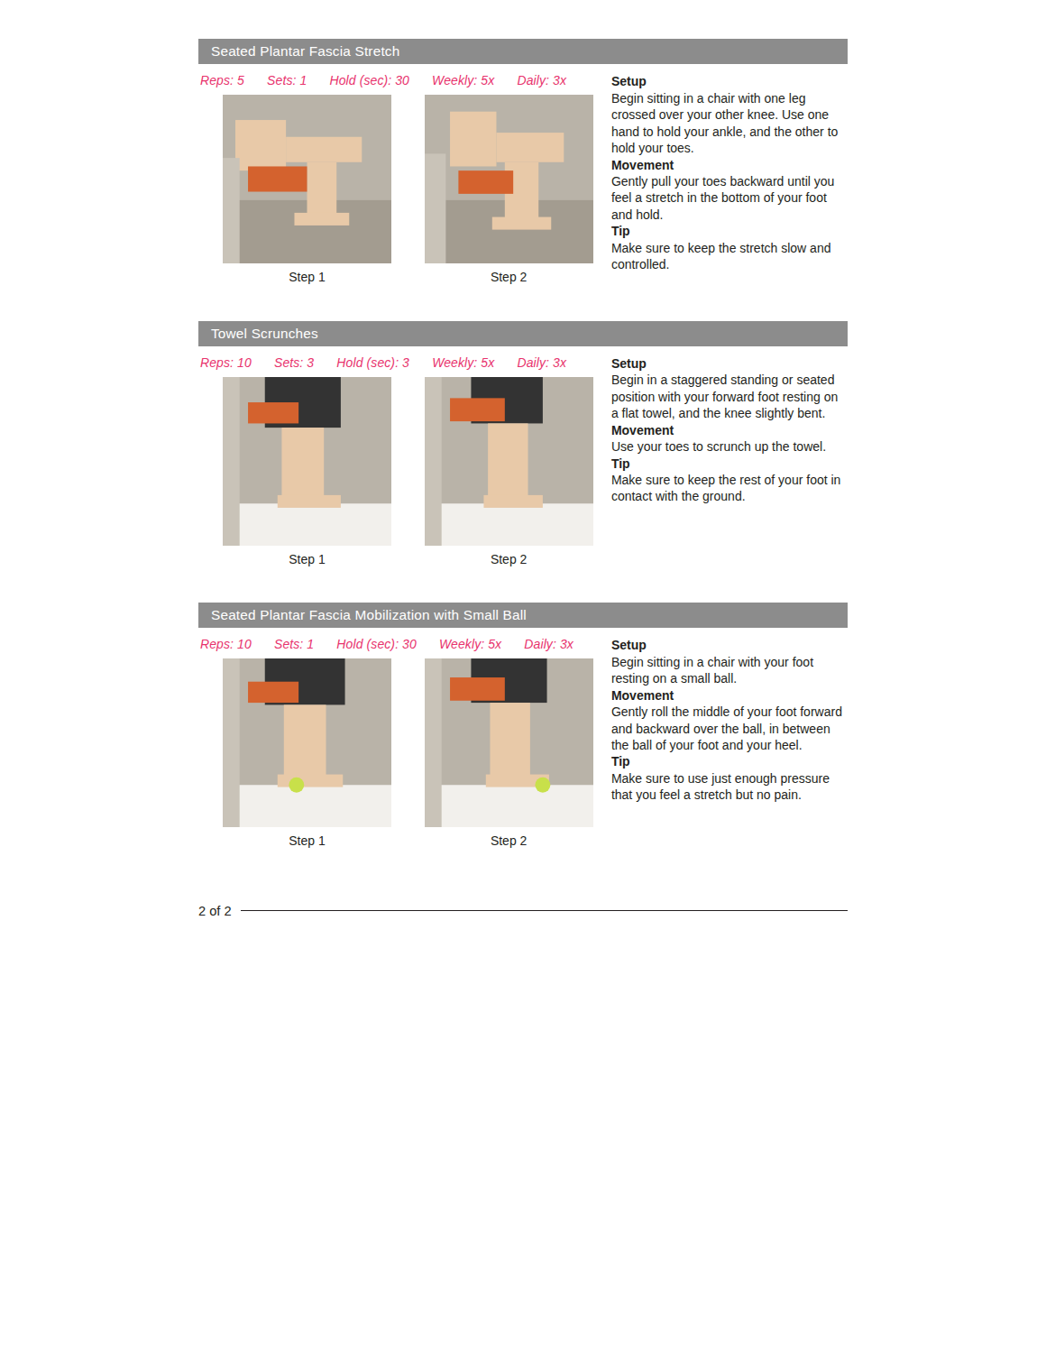Seated Plantar Fascia Stretch
Reps: 5 Sets: 1 Hold (sec): 30 Weekly: 5x Daily: 3x
Step 1
Step 2
Setup
Begin sitting in a chair with one leg crossed over your other knee. Use one hand to hold your ankle, and the other to hold your toes.
Movement
Gently pull your toes backward until you feel a stretch in the bottom of your foot and hold.
Tip
Make sure to keep the stretch slow and controlled.
Towel Scrunches
Reps: 10 Sets: 3 Hold (sec): 3 Weekly: 5x Daily: 3x
Step 1
Step 2
Setup
Begin in a staggered standing or seated position with your forward foot resting on a flat towel, and the knee slightly bent.
Movement
Use your toes to scrunch up the towel.
Tip
Make sure to keep the rest of your foot in contact with the ground.
Seated Plantar Fascia Mobilization with Small Ball
Reps: 10 Sets: 1 Hold (sec): 30 Weekly: 5x Daily: 3x
Step 1
Step 2
Setup
Begin sitting in a chair with your foot resting on a small ball.
Movement
Gently roll the middle of your foot forward and backward over the ball, in between the ball of your foot and your heel.
Tip
Make sure to use just enough pressure that you feel a stretch but no pain.
2 of 2